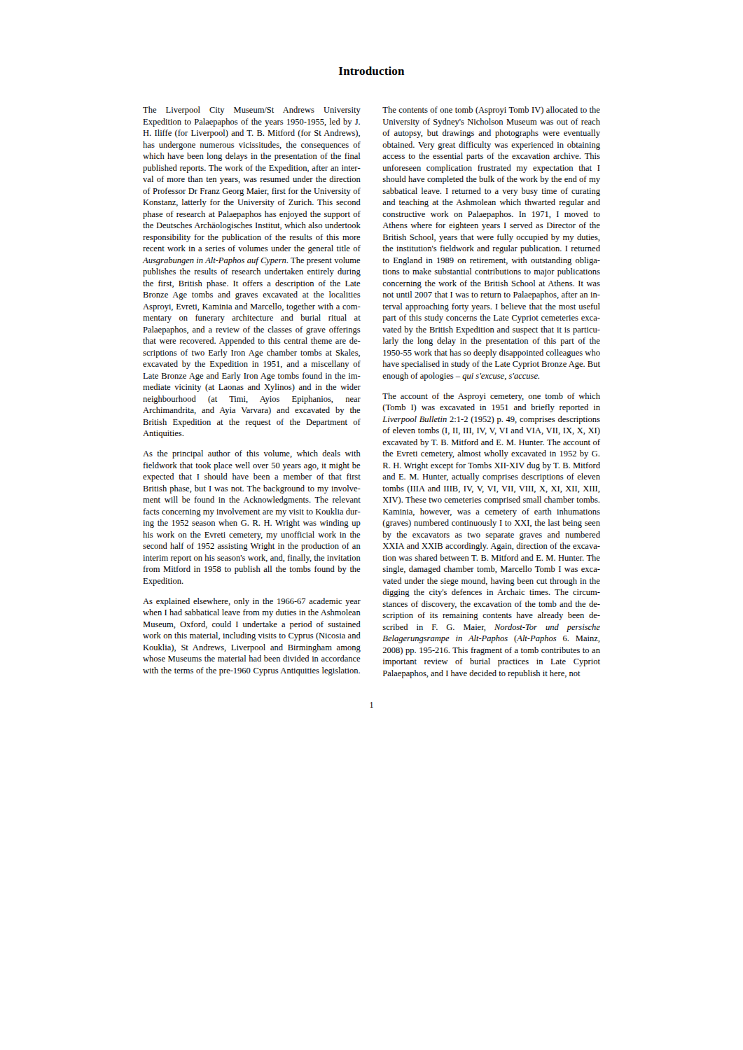Introduction
The Liverpool City Museum/St Andrews University Expedition to Palaepaphos of the years 1950-1955, led by J. H. Iliffe (for Liverpool) and T. B. Mitford (for St Andrews), has undergone numerous vicissitudes, the consequences of which have been long delays in the presentation of the final published reports. The work of the Expedition, after an interval of more than ten years, was resumed under the direction of Professor Dr Franz Georg Maier, first for the University of Konstanz, latterly for the University of Zurich. This second phase of research at Palaepaphos has enjoyed the support of the Deutsches Archäologisches Institut, which also undertook responsibility for the publication of the results of this more recent work in a series of volumes under the general title of Ausgrabungen in Alt-Paphos auf Cypern. The present volume publishes the results of research undertaken entirely during the first, British phase. It offers a description of the Late Bronze Age tombs and graves excavated at the localities Asproyi, Evreti, Kaminia and Marcello, together with a commentary on funerary architecture and burial ritual at Palaepaphos, and a review of the classes of grave offerings that were recovered. Appended to this central theme are descriptions of two Early Iron Age chamber tombs at Skales, excavated by the Expedition in 1951, and a miscellany of Late Bronze Age and Early Iron Age tombs found in the immediate vicinity (at Laonas and Xylinos) and in the wider neighbourhood (at Timi, Ayios Epiphanios, near Archimandrita, and Ayia Varvara) and excavated by the British Expedition at the request of the Department of Antiquities.
As the principal author of this volume, which deals with fieldwork that took place well over 50 years ago, it might be expected that I should have been a member of that first British phase, but I was not. The background to my involvement will be found in the Acknowledgments. The relevant facts concerning my involvement are my visit to Kouklia during the 1952 season when G. R. H. Wright was winding up his work on the Evreti cemetery, my unofficial work in the second half of 1952 assisting Wright in the production of an interim report on his season's work, and, finally, the invitation from Mitford in 1958 to publish all the tombs found by the Expedition.
As explained elsewhere, only in the 1966-67 academic year when I had sabbatical leave from my duties in the Ashmolean Museum, Oxford, could I undertake a period of sustained work on this material, including visits to Cyprus (Nicosia and Kouklia), St Andrews, Liverpool and Birmingham among whose Museums the material had been divided in accordance with the terms of the pre-1960 Cyprus Antiquities legislation. The contents of one tomb (Asproyi Tomb IV) allocated to the University of Sydney's Nicholson Museum was out of reach of autopsy, but drawings and photographs were eventually obtained. Very great difficulty was experienced in obtaining access to the essential parts of the excavation archive. This unforeseen complication frustrated my expectation that I should have completed the bulk of the work by the end of my sabbatical leave. I returned to a very busy time of curating and teaching at the Ashmolean which thwarted regular and constructive work on Palaepaphos. In 1971, I moved to Athens where for eighteen years I served as Director of the British School, years that were fully occupied by my duties, the institution's fieldwork and regular publication. I returned to England in 1989 on retirement, with outstanding obligations to make substantial contributions to major publications concerning the work of the British School at Athens. It was not until 2007 that I was to return to Palaepaphos, after an interval approaching forty years. I believe that the most useful part of this study concerns the Late Cypriot cemeteries excavated by the British Expedition and suspect that it is particularly the long delay in the presentation of this part of the 1950-55 work that has so deeply disappointed colleagues who have specialised in study of the Late Cypriot Bronze Age. But enough of apologies – qui s'excuse, s'accuse.
The account of the Asproyi cemetery, one tomb of which (Tomb I) was excavated in 1951 and briefly reported in Liverpool Bulletin 2:1-2 (1952) p. 49, comprises descriptions of eleven tombs (I, II, III, IV, V, VI and VIA, VII, IX, X, XI) excavated by T. B. Mitford and E. M. Hunter. The account of the Evreti cemetery, almost wholly excavated in 1952 by G. R. H. Wright except for Tombs XII-XIV dug by T. B. Mitford and E. M. Hunter, actually comprises descriptions of eleven tombs (IIIA and IIIB, IV, V, VI, VII, VIII, X, XI, XII, XIII, XIV). These two cemeteries comprised small chamber tombs. Kaminia, however, was a cemetery of earth inhumations (graves) numbered continuously I to XXI, the last being seen by the excavators as two separate graves and numbered XXIA and XXIB accordingly. Again, direction of the excavation was shared between T. B. Mitford and E. M. Hunter. The single, damaged chamber tomb, Marcello Tomb I was excavated under the siege mound, having been cut through in the digging the city's defences in Archaic times. The circumstances of discovery, the excavation of the tomb and the description of its remaining contents have already been described in F. G. Maier, Nordost-Tor und persische Belagerungsrampe in Alt-Paphos (Alt-Paphos 6. Mainz, 2008) pp. 195-216. This fragment of a tomb contributes to an important review of burial practices in Late Cypriot Palaepaphos, and I have decided to republish it here, not
1